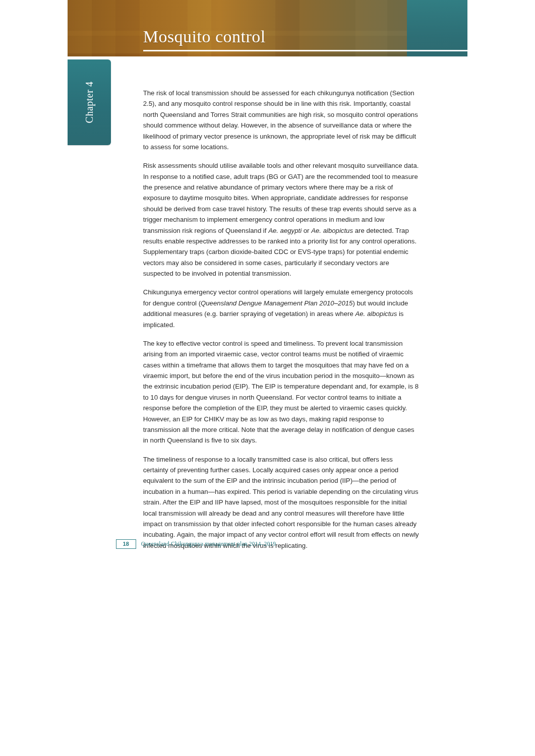Mosquito control
Chapter 4
The risk of local transmission should be assessed for each chikungunya notification (Section 2.5), and any mosquito control response should be in line with this risk. Importantly, coastal north Queensland and Torres Strait communities are high risk, so mosquito control operations should commence without delay. However, in the absence of surveillance data or where the likelihood of primary vector presence is unknown, the appropriate level of risk may be difficult to assess for some locations.
Risk assessments should utilise available tools and other relevant mosquito surveillance data. In response to a notified case, adult traps (BG or GAT) are the recommended tool to measure the presence and relative abundance of primary vectors where there may be a risk of exposure to daytime mosquito bites. When appropriate, candidate addresses for response should be derived from case travel history. The results of these trap events should serve as a trigger mechanism to implement emergency control operations in medium and low transmission risk regions of Queensland if Ae. aegypti or Ae. albopictus are detected. Trap results enable respective addresses to be ranked into a priority list for any control operations. Supplementary traps (carbon dioxide-baited CDC or EVS-type traps) for potential endemic vectors may also be considered in some cases, particularly if secondary vectors are suspected to be involved in potential transmission.
Chikungunya emergency vector control operations will largely emulate emergency protocols for dengue control (Queensland Dengue Management Plan 2010–2015) but would include additional measures (e.g. barrier spraying of vegetation) in areas where Ae. albopictus is implicated.
The key to effective vector control is speed and timeliness. To prevent local transmission arising from an imported viraemic case, vector control teams must be notified of viraemic cases within a timeframe that allows them to target the mosquitoes that may have fed on a viraemic import, but before the end of the virus incubation period in the mosquito—known as the extrinsic incubation period (EIP). The EIP is temperature dependant and, for example, is 8 to 10 days for dengue viruses in north Queensland. For vector control teams to initiate a response before the completion of the EIP, they must be alerted to viraemic cases quickly. However, an EIP for CHIKV may be as low as two days, making rapid response to transmission all the more critical. Note that the average delay in notification of dengue cases in north Queensland is five to six days.
The timeliness of response to a locally transmitted case is also critical, but offers less certainty of preventing further cases. Locally acquired cases only appear once a period equivalent to the sum of the EIP and the intrinsic incubation period (IIP)—the period of incubation in a human—has expired. This period is variable depending on the circulating virus strain. After the EIP and IIP have lapsed, most of the mosquitoes responsible for the initial local transmission will already be dead and any control measures will therefore have little impact on transmission by that older infected cohort responsible for the human cases already incubating. Again, the major impact of any vector control effort will result from effects on newly infected mosquitoes within which the virus is replicating.
18 Queensland Chikungunya management plan 2014–2019